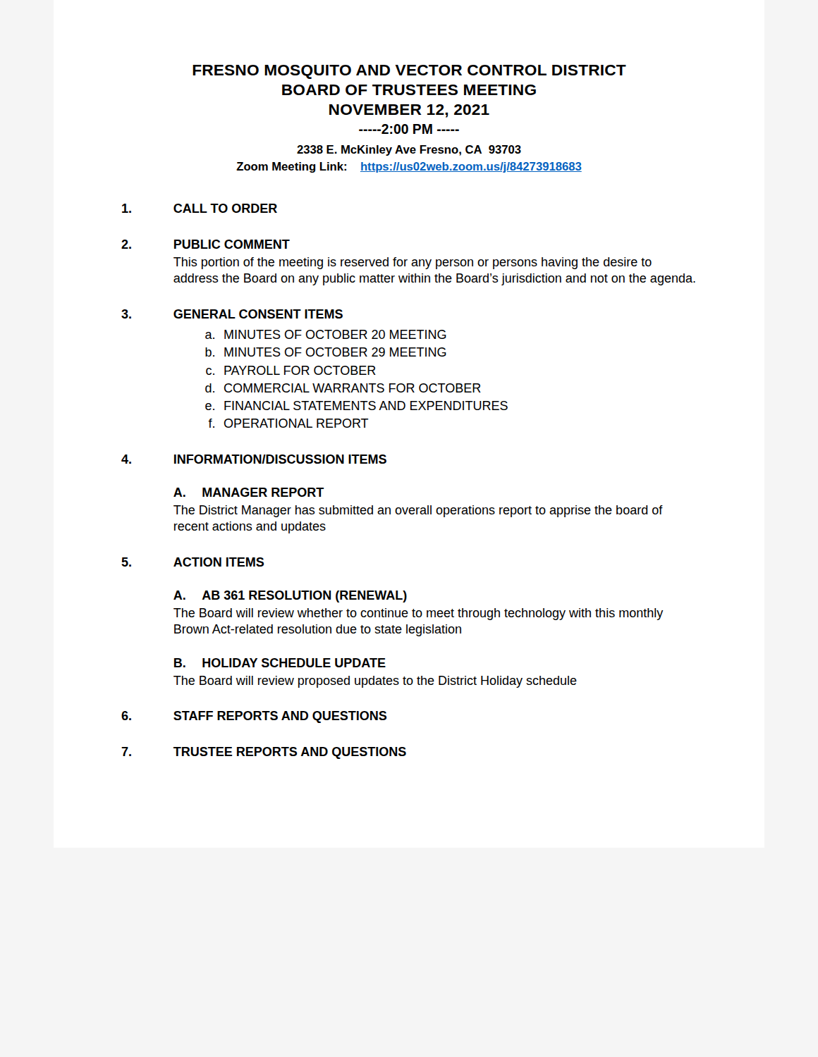FRESNO MOSQUITO AND VECTOR CONTROL DISTRICT
BOARD OF TRUSTEES MEETING
NOVEMBER 12, 2021
-----2:00 PM -----
2338 E. McKinley Ave Fresno, CA 93703
Zoom Meeting Link: https://us02web.zoom.us/j/84273918683
1. Call to Order
2. Public Comment
This portion of the meeting is reserved for any person or persons having the desire to address the Board on any public matter within the Board’s jurisdiction and not on the agenda.
3. General Consent Items
Minutes of October 20 Meeting
Minutes of October 29 Meeting
Payroll for October
Commercial Warrants for October
Financial Statements and Expenditures
Operational Report
4. Information/Discussion Items
A. Manager Report
The District Manager has submitted an overall operations report to apprise the board of recent actions and updates
5. Action Items
A. AB 361 Resolution (Renewal)
The Board will review whether to continue to meet through technology with this monthly Brown Act-related resolution due to state legislation
B. Holiday Schedule Update
The Board will review proposed updates to the District Holiday schedule
6. Staff Reports and Questions
7. Trustee Reports and Questions